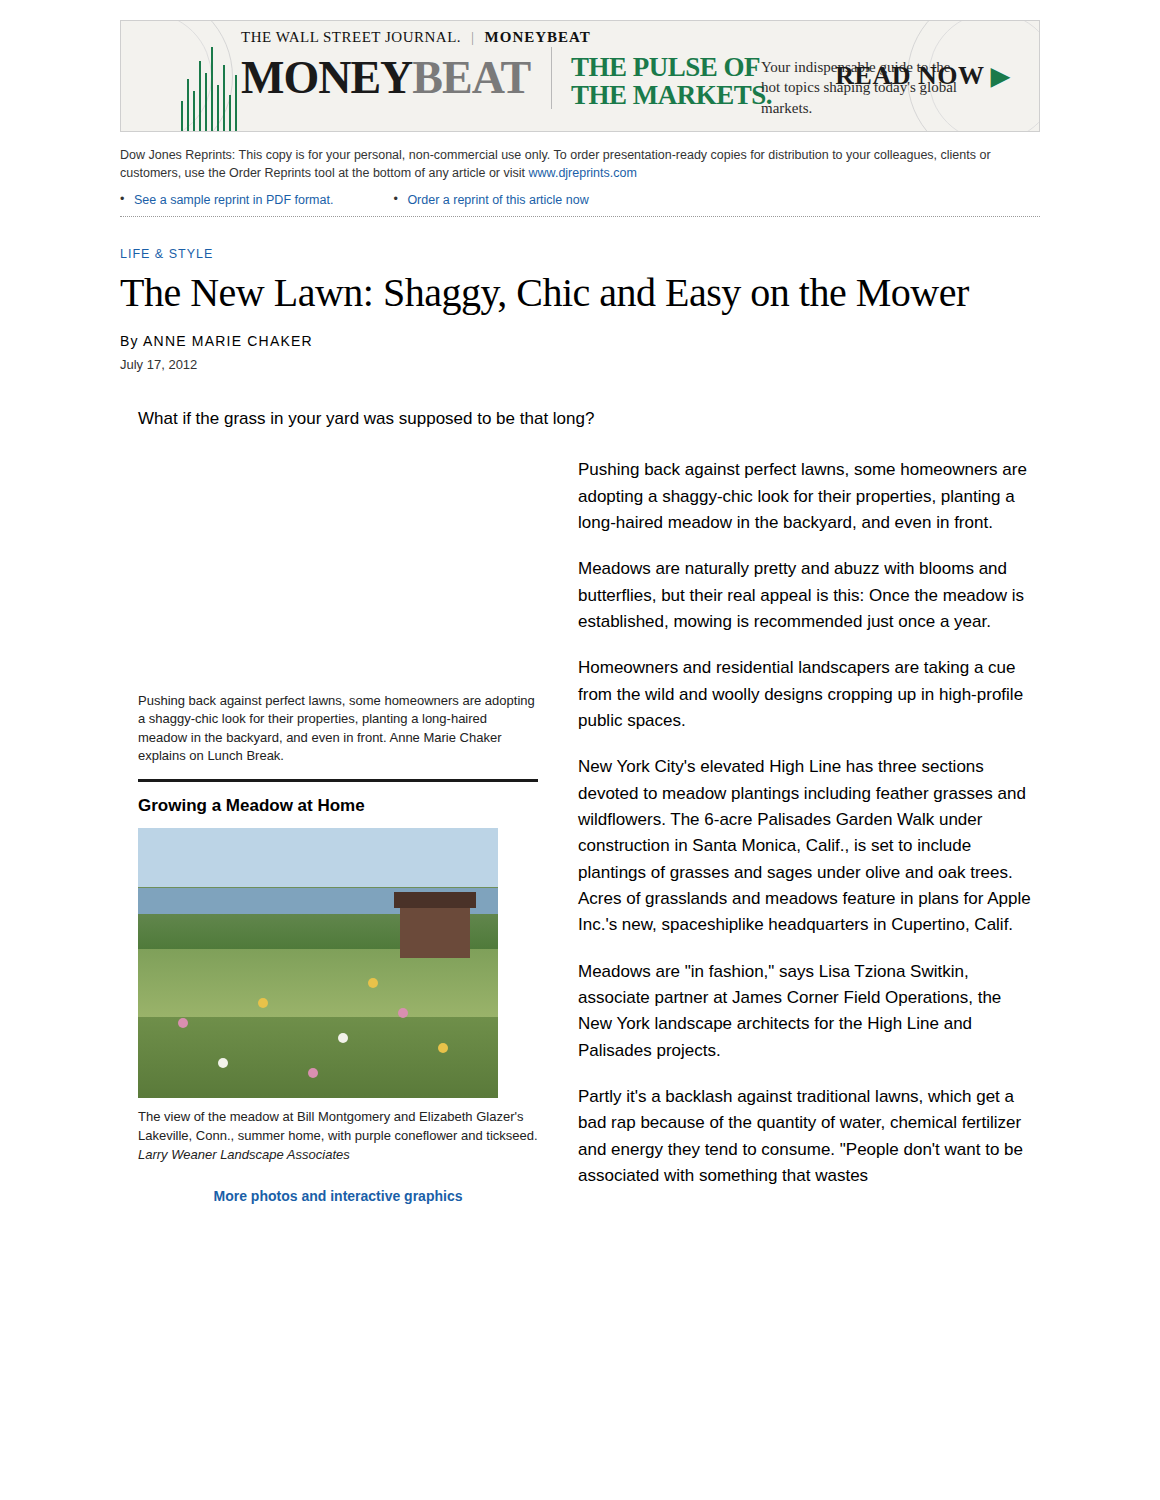THE WALL STREET JOURNAL.|MONEYBEAT
MONEYBEAT
THE PULSE OF
THE MARKETS.
Your indispensable guide to the hot topics shaping today's global markets.
READ NOW▶
Dow Jones Reprints: This copy is for your personal, non-commercial use only. To order presentation-ready copies for distribution to your colleagues, clients or customers, use the Order Reprints tool at the bottom of any article or visit www.djreprints.com
See a sample reprint in PDF format.
Order a reprint of this article now
LIFE & STYLE
The New Lawn: Shaggy, Chic and Easy on the Mower
By ANNE MARIE CHAKER
July 17, 2012
What if the grass in your yard was supposed to be that long?
Pushing back against perfect lawns, some homeowners are adopting a shaggy-chic look for their properties, planting a long-haired meadow in the backyard, and even in front. Anne Marie Chaker explains on Lunch Break.
Growing a Meadow at Home
The view of the meadow at Bill Montgomery and Elizabeth Glazer's Lakeville, Conn., summer home, with purple coneflower and tickseed. Larry Weaner Landscape Associates
More photos and interactive graphics
Pushing back against perfect lawns, some homeowners are adopting a shaggy-chic look for their properties, planting a long-haired meadow in the backyard, and even in front.
Meadows are naturally pretty and abuzz with blooms and butterflies, but their real appeal is this: Once the meadow is established, mowing is recommended just once a year.
Homeowners and residential landscapers are taking a cue from the wild and woolly designs cropping up in high-profile public spaces.
New York City's elevated High Line has three sections devoted to meadow plantings including feather grasses and wildflowers. The 6-acre Palisades Garden Walk under construction in Santa Monica, Calif., is set to include plantings of grasses and sages under olive and oak trees. Acres of grasslands and meadows feature in plans for Apple Inc.'s new, spaceshiplike headquarters in Cupertino, Calif.
Meadows are "in fashion," says Lisa Tziona Switkin, associate partner at James Corner Field Operations, the New York landscape architects for the High Line and Palisades projects.
Partly it's a backlash against traditional lawns, which get a bad rap because of the quantity of water, chemical fertilizer and energy they tend to consume. "People don't want to be associated with something that wastes